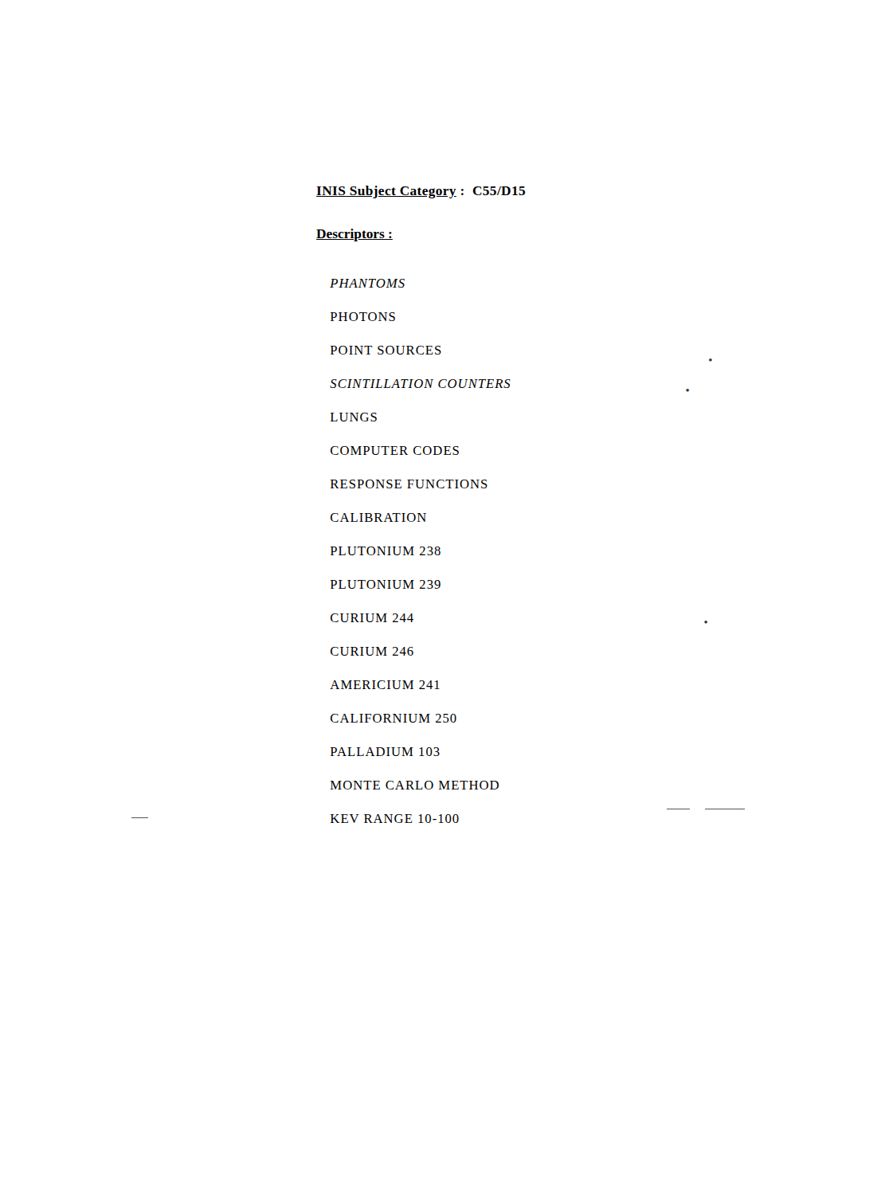INIS Subject Category : C55/D15
Descriptors :
PHANTOMS
PHOTONS
POINT SOURCES
SCINTILLATION COUNTERS
LUNGS
COMPUTER CODES
RESPONSE FUNCTIONS
CALIBRATION
PLUTONIUM 238
PLUTONIUM 239
CURIUM 244
CURIUM 246
AMERICIUM 241
CALIFORNIUM 250
PALLADIUM 103
MONTE CARLO METHOD
KEV RANGE 10-100
•
•
•